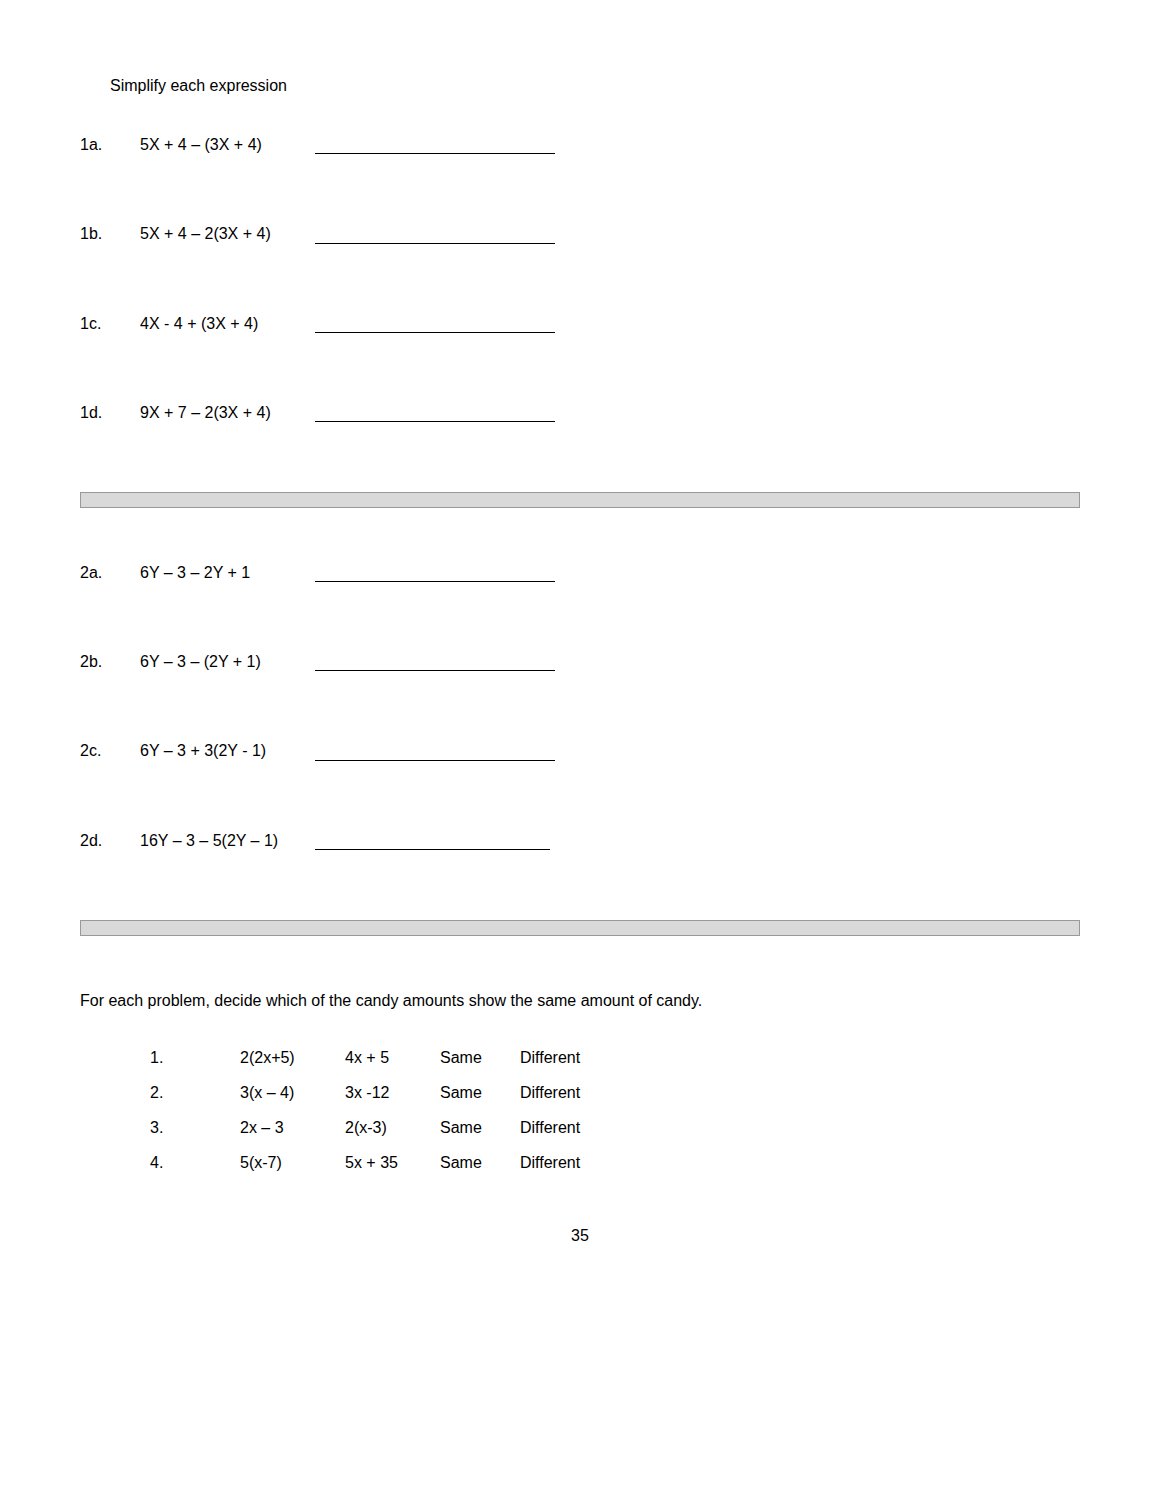Simplify each expression
1a. 5X + 4 – (3X + 4)
1b. 5X + 4 – 2(3X + 4)
1c. 4X - 4 + (3X + 4)
1d. 9X + 7 – 2(3X + 4)
2a. 6Y – 3 – 2Y + 1
2b. 6Y – 3 – (2Y + 1)
2c. 6Y – 3 + 3(2Y - 1)
2d. 16Y – 3 – 5(2Y – 1)
For each problem, decide which of the candy amounts show the same amount of candy.
| 1. | 2(2x+5) | 4x + 5 | Same | Different |
| 2. | 3(x – 4) | 3x -12 | Same | Different |
| 3. | 2x – 3 | 2(x-3) | Same | Different |
| 4. | 5(x-7) | 5x + 35 | Same | Different |
35